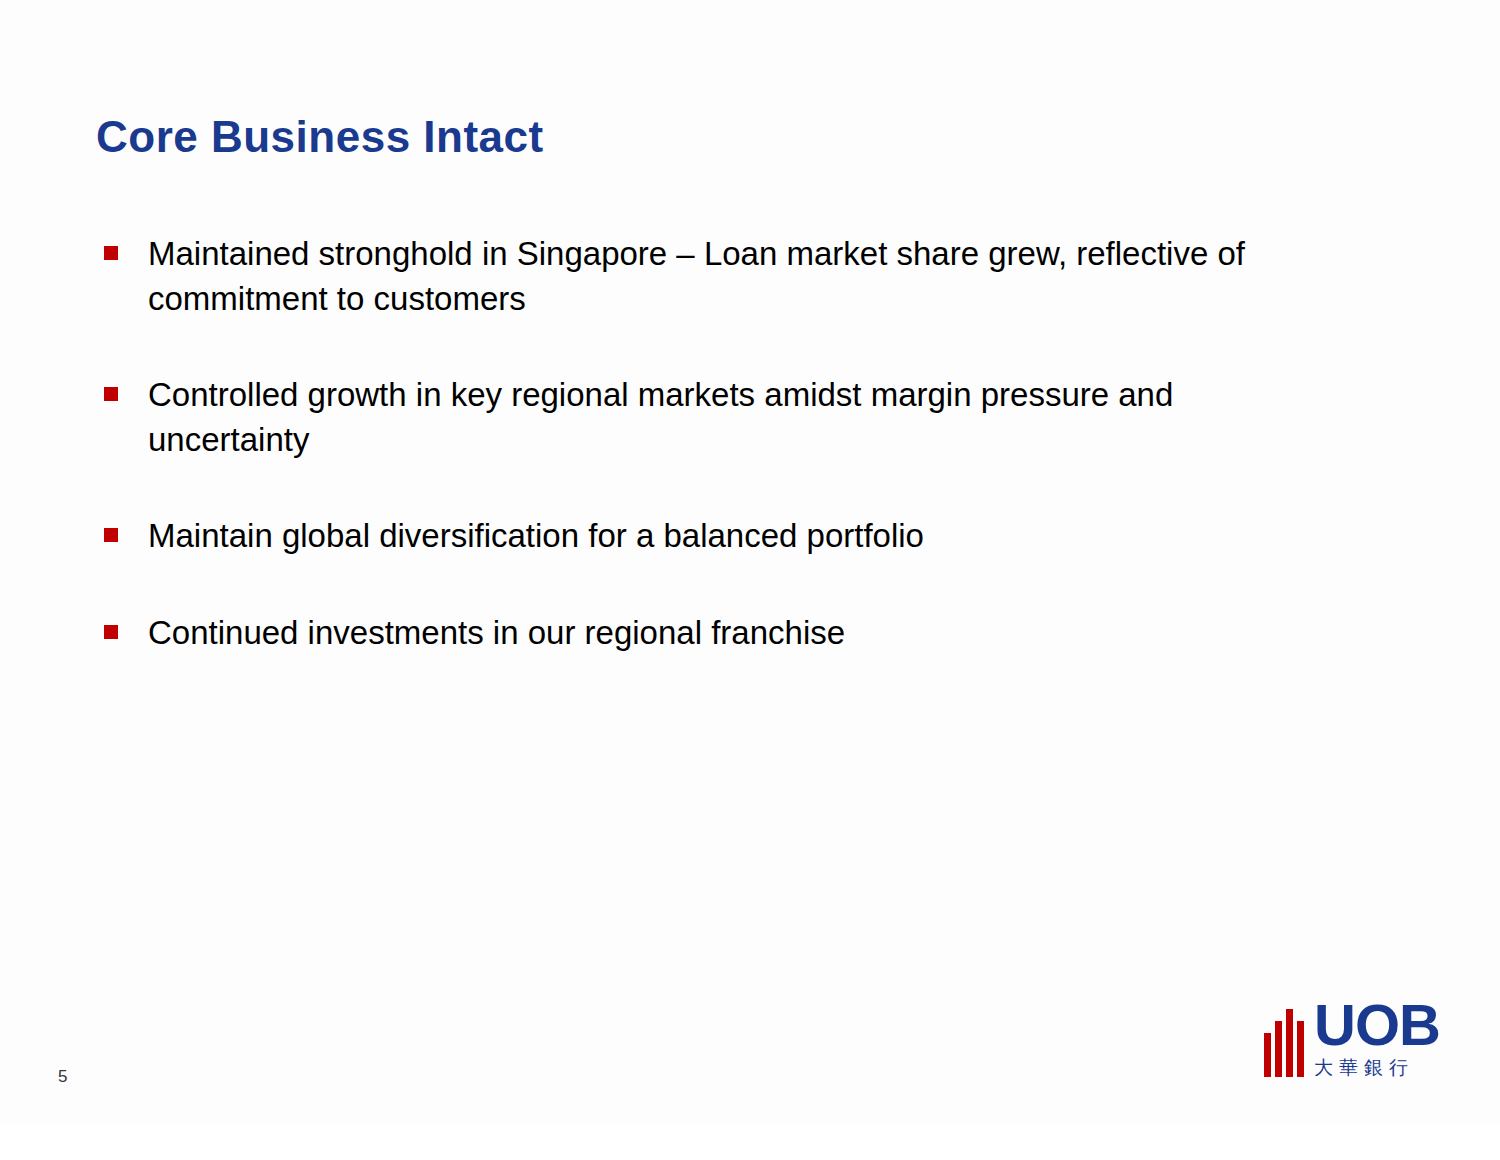Core Business Intact
Maintained stronghold in Singapore – Loan market share grew, reflective of commitment to customers
Controlled growth in key regional markets amidst margin pressure and uncertainty
Maintain global diversification for a balanced portfolio
Continued investments in our regional franchise
5
UOB
大華銀行